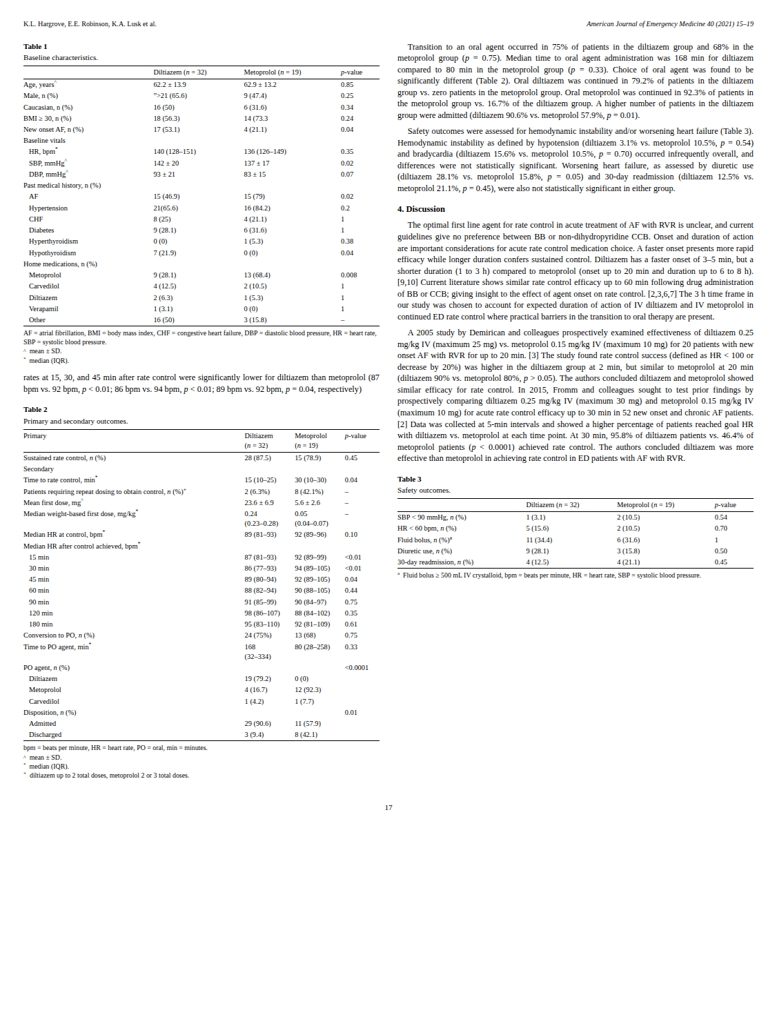K.L. Hargrove, E.E. Robinson, K.A. Lusk et al.
American Journal of Emergency Medicine 40 (2021) 15–19
Table 1
Baseline characteristics.
| | Diltiazem ( n = 32) | Metoprolol ( n = 19) | p -value |
| --- | --- | --- | --- |
| Age, years ^ | 62.2 ± 13.9 | 62.9 ± 13.2 | 0.85 |
| Male, n (%) | ”>21 (65.6) | 9 (47.4) | 0.25 |
| Caucasian, n (%) | 16 (50) | 6 (31.6) | 0.34 |
| BMI ≥ 30, n (%) | 18 (56.3) | 14 (73.3 | 0.24 |
| New onset AF, n (%) | 17 (53.1) | 4 (21.1) | 0.04 |
| Baseline vitals | | | |
| HR, bpm * | 140 (128–151) | 136 (126–149) | 0.35 |
| SBP, mmHg ^ | 142 ± 20 | 137 ± 17 | 0.02 |
| DBP, mmHg ^ | 93 ± 21 | 83 ± 15 | 0.07 |
| Past medical history, n (%) | | | |
| AF | 15 (46.9) | 15 (79) | 0.02 |
| Hypertension | 21(65.6) | 16 (84.2) | 0.2 |
| CHF | 8 (25) | 4 (21.1) | 1 |
| Diabetes | 9 (28.1) | 6 (31.6) | 1 |
| Hyperthyroidism | 0 (0) | 1 (5.3) | 0.38 |
| Hypothyroidism | 7 (21.9) | 0 (0) | 0.04 |
| Home medications, n (%) | | | |
| Metoprolol | 9 (28.1) | 13 (68.4) | 0.008 |
| Carvedilol | 4 (12.5) | 2 (10.5) | 1 |
| Diltiazem | 2 (6.3) | 1 (5.3) | 1 |
| Verapamil | 1 (3.1) | 0 (0) | 1 |
| Other | 16 (50) | 3 (15.8) | – |
AF = atrial fibrillation, BMI = body mass index, CHF = congestive heart failure, DBP = diastolic blood pressure, HR = heart rate, SBP = systolic blood pressure.
^ mean ± SD.
* median (IQR).
rates at 15, 30, and 45 min after rate control were significantly lower for diltiazem than metoprolol (87 bpm vs. 92 bpm, p < 0.01; 86 bpm vs. 94 bpm, p < 0.01; 89 bpm vs. 92 bpm, p = 0.04, respectively)
Table 2
Primary and secondary outcomes.
| Primary | Diltiazem ( n = 32) | Metoprolol ( n = 19) | p -value |
| --- | --- | --- | --- |
| Sustained rate control, n (%) | 28 (87.5) | 15 (78.9) | 0.45 |
| Secondary | | | |
| Time to rate control, min * | 15 (10–25) | 30 (10–30) | 0.04 |
| Patients requiring repeat dosing to obtain control, n (%) + | 2 (6.3%) | 8 (42.1%) | – |
| Mean first dose, mg ^ | 23.6 ± 6.9 | 5.6 ± 2.6 | – |
| Median weight-based first dose, mg/kg * | 0.24 (0.23–0.28) | 0.05 (0.04–0.07) | – |
| Median HR at control, bpm * | 89 (81–93) | 92 (89–96) | 0.10 |
| Median HR after control achieved, bpm * | | | |
| 15 min | 87 (81–93) | 92 (89–99) | <0.01 |
| 30 min | 86 (77–93) | 94 (89–105) | <0.01 |
| 45 min | 89 (80–94) | 92 (89–105) | 0.04 |
| 60 min | 88 (82–94) | 90 (88–105) | 0.44 |
| 90 min | 91 (85–99) | 90 (84–97) | 0.75 |
| 120 min | 98 (86–107) | 88 (84–102) | 0.35 |
| 180 min | 95 (83–110) | 92 (81–109) | 0.61 |
| Conversion to PO, n (%) | 24 (75%) | 13 (68) | 0.75 |
| Time to PO agent, min * | 168 (32–334) | 80 (28–258) | 0.33 |
| PO agent, n (%) | | | <0.0001 |
| Diltiazem | 19 (79.2) | 0 (0) | |
| Metoprolol | 4 (16.7) | 12 (92.3) | |
| Carvedilol | 1 (4.2) | 1 (7.7) | |
| Disposition, n (%) | | | 0.01 |
| Admitted | 29 (90.6) | 11 (57.9) | |
| Discharged | 3 (9.4) | 8 (42.1) | |
bpm = beats per minute, HR = heart rate, PO = oral, min = minutes.
^ mean ± SD.
* median (IQR).
+ diltiazem up to 2 total doses, metoprolol 2 or 3 total doses.
Transition to an oral agent occurred in 75% of patients in the diltiazem group and 68% in the metoprolol group (p = 0.75). Median time to oral agent administration was 168 min for diltiazem compared to 80 min in the metoprolol group (p = 0.33). Choice of oral agent was found to be significantly different (Table 2). Oral diltiazem was continued in 79.2% of patients in the diltiazem group vs. zero patients in the metoprolol group. Oral metoprolol was continued in 92.3% of patients in the metoprolol group vs. 16.7% of the diltiazem group. A higher number of patients in the diltiazem group were admitted (diltiazem 90.6% vs. metoprolol 57.9%, p = 0.01).
Safety outcomes were assessed for hemodynamic instability and/or worsening heart failure (Table 3). Hemodynamic instability as defined by hypotension (diltiazem 3.1% vs. metoprolol 10.5%, p = 0.54) and bradycardia (diltiazem 15.6% vs. metoprolol 10.5%, p = 0.70) occurred infrequently overall, and differences were not statistically significant. Worsening heart failure, as assessed by diuretic use (diltiazem 28.1% vs. metoprolol 15.8%, p = 0.05) and 30-day readmission (diltiazem 12.5% vs. metoprolol 21.1%, p = 0.45), were also not statistically significant in either group.
4. Discussion
The optimal first line agent for rate control in acute treatment of AF with RVR is unclear, and current guidelines give no preference between BB or non-dihydropyridine CCB. Onset and duration of action are important considerations for acute rate control medication choice. A faster onset presents more rapid efficacy while longer duration confers sustained control. Diltiazem has a faster onset of 3–5 min, but a shorter duration (1 to 3 h) compared to metoprolol (onset up to 20 min and duration up to 6 to 8 h). [9,10] Current literature shows similar rate control efficacy up to 60 min following drug administration of BB or CCB; giving insight to the effect of agent onset on rate control. [2,3,6,7] The 3 h time frame in our study was chosen to account for expected duration of action of IV diltiazem and IV metoprolol in continued ED rate control where practical barriers in the transition to oral therapy are present.
A 2005 study by Demirican and colleagues prospectively examined effectiveness of diltiazem 0.25 mg/kg IV (maximum 25 mg) vs. metoprolol 0.15 mg/kg IV (maximum 10 mg) for 20 patients with new onset AF with RVR for up to 20 min. [3] The study found rate control success (defined as HR < 100 or decrease by 20%) was higher in the diltiazem group at 2 min, but similar to metoprolol at 20 min (diltiazem 90% vs. metoprolol 80%, p > 0.05). The authors concluded diltiazem and metoprolol showed similar efficacy for rate control. In 2015, Fromm and colleagues sought to test prior findings by prospectively comparing diltiazem 0.25 mg/kg IV (maximum 30 mg) and metoprolol 0.15 mg/kg IV (maximum 10 mg) for acute rate control efficacy up to 30 min in 52 new onset and chronic AF patients. [2] Data was collected at 5-min intervals and showed a higher percentage of patients reached goal HR with diltiazem vs. metoprolol at each time point. At 30 min, 95.8% of diltiazem patients vs. 46.4% of metoprolol patients (p < 0.0001) achieved rate control. The authors concluded diltiazem was more effective than metoprolol in achieving rate control in ED patients with AF with RVR.
Table 3
Safety outcomes.
| | Diltiazem ( n = 32) | Metoprolol ( n = 19) | p -value |
| --- | --- | --- | --- |
| SBP < 90 mmHg, n (%) | 1 (3.1) | 2 (10.5) | 0.54 |
| HR < 60 bpm, n (%) | 5 (15.6) | 2 (10.5) | 0.70 |
| Fluid bolus, n (%) a | 11 (34.4) | 6 (31.6) | 1 |
| Diuretic use, n (%) | 9 (28.1) | 3 (15.8) | 0.50 |
| 30-day readmission, n (%) | 4 (12.5) | 4 (21.1) | 0.45 |
a Fluid bolus ≥ 500 mL IV crystalloid, bpm = beats per minute, HR = heart rate, SBP = systolic blood pressure.
17